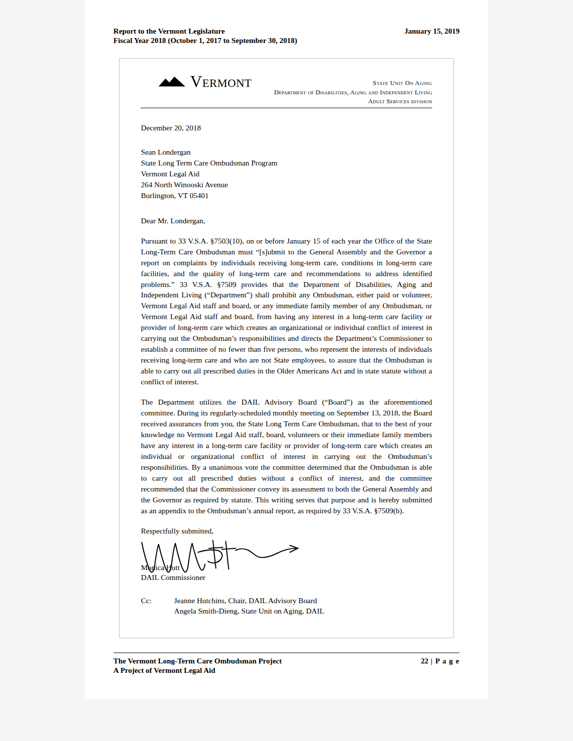Report to the Vermont Legislature
Fiscal Year 2018 (October 1, 2017 to September 30, 2018)
January 15, 2019
Vermont
State Unit On Aging
Department of Disabilities, Aging and Independent Living
Adult Services division
December 20, 2018
Sean Londergan
State Long Term Care Ombudsman Program
Vermont Legal Aid
264 North Winooski Avenue
Burlington, VT 05401
Dear Mr. Londergan,
Pursuant to 33 V.S.A. §7503(10), on or before January 15 of each year the Office of the State Long-Term Care Ombudsman must “[s]ubmit to the General Assembly and the Governor a report on complaints by individuals receiving long-term care, conditions in long-term care facilities, and the quality of long-term care and recommendations to address identified problems.” 33 V.S.A. §7509 provides that the Department of Disabilities, Aging and Independent Living (“Department”) shall prohibit any Ombudsman, either paid or volunteer, Vermont Legal Aid staff and board, or any immediate family member of any Ombudsman, or Vermont Legal Aid staff and board, from having any interest in a long-term care facility or provider of long-term care which creates an organizational or individual conflict of interest in carrying out the Ombudsman’s responsibilities and directs the Department’s Commissioner to establish a committee of no fewer than five persons, who represent the interests of individuals receiving long-term care and who are not State employees, to assure that the Ombudsman is able to carry out all prescribed duties in the Older Americans Act and in state statute without a conflict of interest.
The Department utilizes the DAIL Advisory Board (“Board”) as the aforementioned committee. During its regularly-scheduled monthly meeting on September 13, 2018, the Board received assurances from you, the State Long Term Care Ombudsman, that to the best of your knowledge no Vermont Legal Aid staff, board, volunteers or their immediate family members have any interest in a long-term care facility or provider of long-term care which creates an individual or organizational conflict of interest in carrying out the Ombudsman’s responsibilities. By a unanimous vote the committee determined that the Ombudsman is able to carry out all prescribed duties without a conflict of interest, and the committee recommended that the Commissioner convey its assessment to both the General Assembly and the Governor as required by statute. This writing serves that purpose and is hereby submitted as an appendix to the Ombudsman’s annual report, as required by 33 V.S.A. §7509(b).
Respectfully submitted,
Monica Hutt
DAIL Commissioner
Cc:
Jeanne Hutchins, Chair, DAIL Advisory Board
Angela Smith-Dieng, State Unit on Aging, DAIL
The Vermont Long-Term Care Ombudsman Project
A Project of Vermont Legal Aid
22 | P a g e